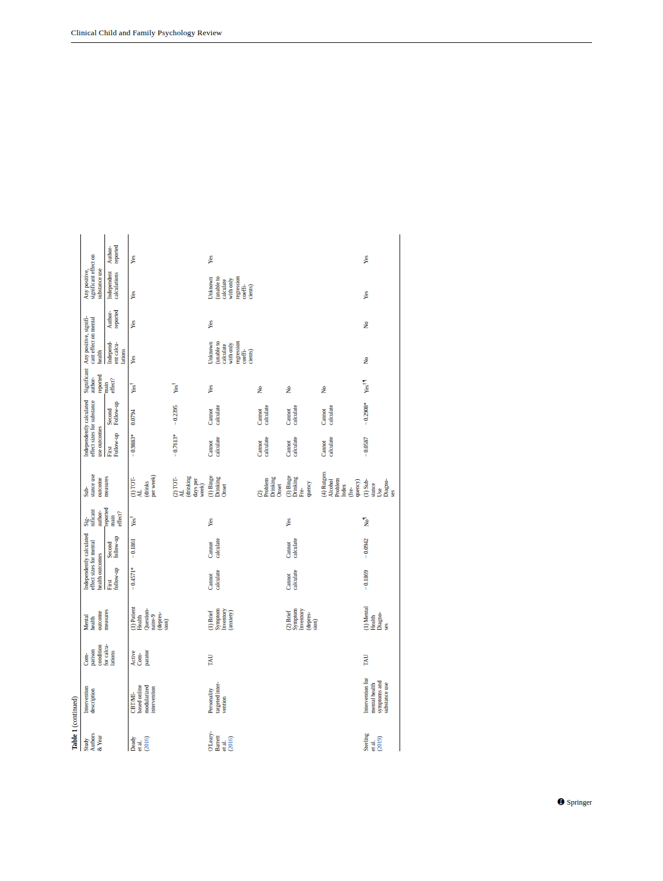Clinical Child and Family Psychology Review
Table 1 (continued)
| Study Authors & Year | Intervention description | Com- parison condition for calcu- lations | Mental health outcome measures | Independently calculated effect sizes for mental health outcomes | Sig- nificant author- reported main effect? | Sub- stance use outcome measures | Independently calculated effect sizes for substance use outcomes | Significant author- reported main effect? | Any positive, signifi- cant effect on mental health | Any positive, significant effect on substance use |
| --- | --- | --- | --- | --- | --- | --- | --- | --- | --- | --- |
| First follow-up | Second follow-up | First Follow-up | Second Follow-up | Independ- ent calcu- lations | Author- reported | Independent calculations | Author- reported |
| Deady et al. ( 2016 ) | CBT/MI- based online modularized intervention | Active Com- parator | (1) Patient Health Question- naire-9 (depres- sion) | − 0.4571* | − 0.1861 | Yes † | (1) TOT- AL (drinks per week) | − 0.9883* | 0.0794 | Yes † | Yes | Yes | Yes | Yes |
| | | | | | | | (2) TOT- AL (drinking days per week) | − 0.7613* | − 0.2395 | Yes † | | | | |
| O'Leary- Barrett et al. ( 2016 ) | Personality targeted inter- vention | TAU | (1) Brief Symptom Inventory (anxiety) | Cannot calculate | Cannot calculate | Yes | (1) Binge Drinking Onset | Cannot calculate | Cannot calculate | Yes | Unknown (unable to calculate with only regression coeffi- cients) | Yes | Unknown (unable to calculate with only regression coeffi- cients) | Yes |
| | | | | | | | (2) Problem Drinking Onset | Cannot calculate | Cannot calculate | No | | | | |
| | | | (2) Brief Symptom Inventory (depres- sion) | Cannot calculate | Cannot calculate | Yes | (3) Binge Drinking Fre- quency | Cannot calculate | Cannot calculate | No | | | | |
| | | | | | | | (4) Rutgers Alcohol Problem Index (fre- quency) | Cannot calculate | Cannot calculate | No | | | | |
| Sterling et al. ( 2019 ) | Intervention for mental health symptoms and substance use | TAU | (1) Mental Health Diagno- ses | − 0.1869 | − 0.0942 | No ¶ | (1) Sub- stance Use Diagno- ses | − 0.0587 | − 0.2908* | Yes † ¶ | No | No | Yes | Yes |
➊ Springer